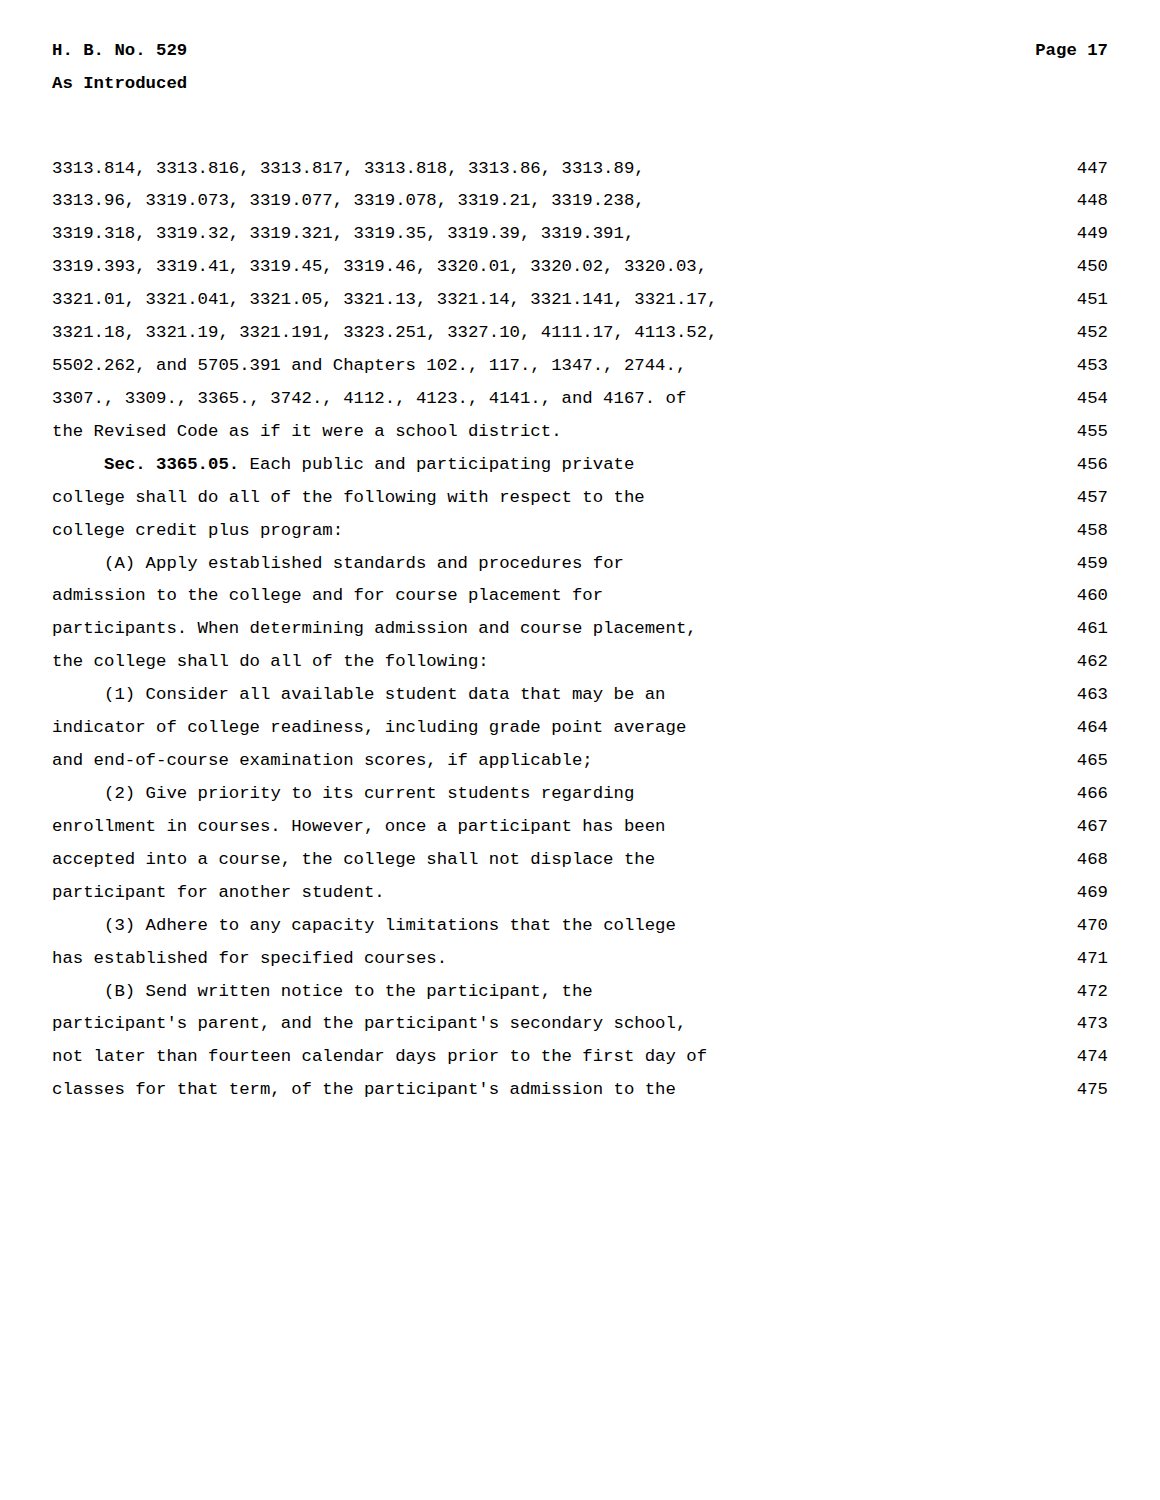H. B. No. 529 As Introduced
Page 17
3313.814, 3313.816, 3313.817, 3313.818, 3313.86, 3313.89, 447
3313.96, 3319.073, 3319.077, 3319.078, 3319.21, 3319.238, 448
3319.318, 3319.32, 3319.321, 3319.35, 3319.39, 3319.391, 449
3319.393, 3319.41, 3319.45, 3319.46, 3320.01, 3320.02, 3320.03, 450
3321.01, 3321.041, 3321.05, 3321.13, 3321.14, 3321.141, 3321.17, 451
3321.18, 3321.19, 3321.191, 3323.251, 3327.10, 4111.17, 4113.52, 452
5502.262, and 5705.391 and Chapters 102., 117., 1347., 2744., 453
3307., 3309., 3365., 3742., 4112., 4123., 4141., and 4167. of 454
the Revised Code as if it were a school district. 455
Sec. 3365.05. Each public and participating private 456
college shall do all of the following with respect to the 457
college credit plus program: 458
(A) Apply established standards and procedures for 459
admission to the college and for course placement for 460
participants. When determining admission and course placement, 461
the college shall do all of the following: 462
(1) Consider all available student data that may be an 463
indicator of college readiness, including grade point average 464
and end-of-course examination scores, if applicable; 465
(2) Give priority to its current students regarding 466
enrollment in courses. However, once a participant has been 467
accepted into a course, the college shall not displace the 468
participant for another student. 469
(3) Adhere to any capacity limitations that the college 470
has established for specified courses. 471
(B) Send written notice to the participant, the 472
participant's parent, and the participant's secondary school, 473
not later than fourteen calendar days prior to the first day of 474
classes for that term, of the participant's admission to the 475